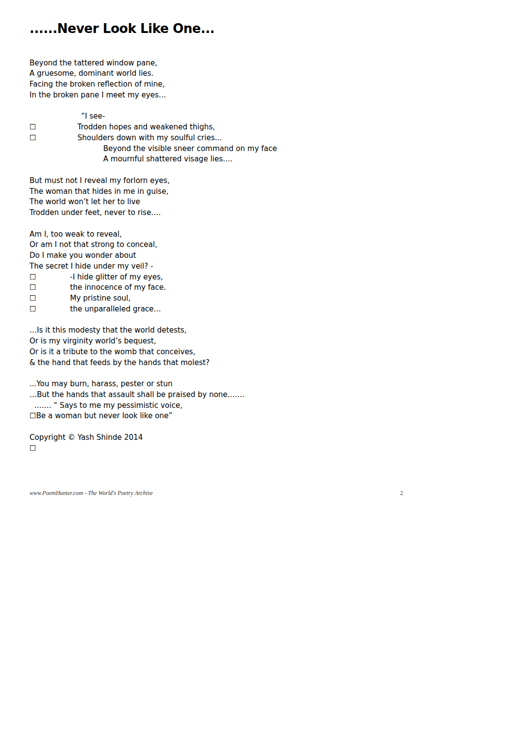......Never Look Like One...
Beyond the tattered window pane,
A gruesome, dominant world lies.
Facing the broken reflection of mine,
In the broken pane I meet my eyes…
“I see-
Trodden hopes and weakened thighs,
Shoulders down with my soulful cries...
Beyond the visible sneer command on my face
A mournful shattered visage lies….
But must not I reveal my forlorn eyes,
The woman that hides in me in guise,
The world won’t let her to live
Trodden under feet, never to rise….
Am I, too weak to reveal,
Or am I not that strong to conceal,
Do I make you wonder about
The secret I hide under my veil? -
-I hide glitter of my eyes,
the innocence of my face.
My pristine soul,
the unparalleled grace…
…Is it this modesty that the world detests,
Or is my virginity world’s bequest,
Or is it a tribute to the womb that conceives,
& the hand that feeds by the hands that molest?
...You may burn, harass, pester or stun
…But the hands that assault shall be praised by none…….
……. “ Says to me my pessimistic voice,
Be a woman but never look like one”
Copyright © Yash Shinde 2014
www.PoemHunter.com - The World's Poetry Archive 2